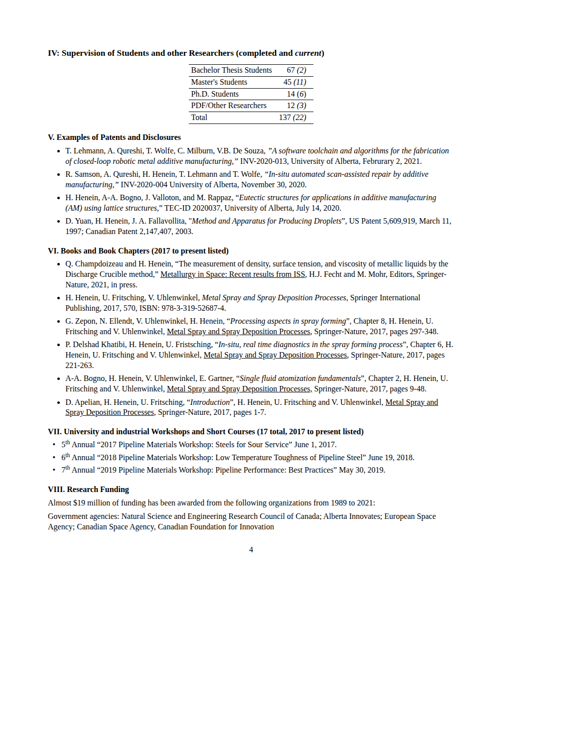IV: Supervision of Students and other Researchers (completed and current)
| Bachelor Thesis Students | 67 (2) |
| Master's Students | 45 (11) |
| Ph.D. Students | 14 ( 6 ) |
| PDF/Other Researchers | 12 (3) |
| Total | 137 (22) |
V. Examples of Patents and Disclosures
T. Lehmann, A. Qureshi, T. Wolfe, C. Milburn, V.B. De Souza, ”A software toolchain and algorithms for the fabrication of closed-loop robotic metal additive manufacturing,” INV-2020-013, University of Alberta, Februrary 2, 2021.
R. Samson, A. Qureshi, H. Henein, T. Lehmann and T. Wolfe, “In-situ automated scan-assisted repair by additive manufacturing,” INV-2020-004 University of Alberta, November 30, 2020.
H. Henein, A-A. Bogno, J. Valloton, and M. Rappaz, “Eutectic structures for applications in additive manufacturing (AM) using lattice structures,” TEC-ID 2020037, University of Alberta, July 14, 2020.
D. Yuan, H. Henein, J. A. Fallavollita, "Method and Apparatus for Producing Droplets”, US Patent 5,609,919, March 11, 1997; Canadian Patent 2,147,407, 2003.
VI. Books and Book Chapters (2017 to present listed)
Q. Champdoizeau and H. Henein, “The measurement of density, surface tension, and viscosity of metallic liquids by the Discharge Crucible method,” Metallurgy in Space: Recent results from ISS, H.J. Fecht and M. Mohr, Editors, Springer-Nature, 2021, in press.
H. Henein, U. Fritsching, V. Uhlenwinkel, Metal Spray and Spray Deposition Processes, Springer International Publishing, 2017, 570, ISBN: 978-3-319-52687-4.
G. Zepon, N. Ellendt, V. Uhlenwinkel, H. Henein, “Processing aspects in spray forming”, Chapter 8, H. Henein, U. Fritsching and V. Uhlenwinkel, Metal Spray and Spray Deposition Processes, Springer-Nature, 2017, pages 297-348.
P. Delshad Khatibi, H. Henein, U. Fristsching, “In-situ, real time diagnostics in the spray forming process”, Chapter 6, H. Henein, U. Fritsching and V. Uhlenwinkel, Metal Spray and Spray Deposition Processes, Springer-Nature, 2017, pages 221-263.
A-A. Bogno, H. Henein, V. Uhlenwinkel, E. Gartner, “Single fluid atomization fundamentals”, Chapter 2, H. Henein, U. Fritsching and V. Uhlenwinkel, Metal Spray and Spray Deposition Processes, Springer-Nature, 2017, pages 9-48.
D. Apelian, H. Henein, U. Fritsching, “Introduction”, H. Henein, U. Fritsching and V. Uhlenwinkel, Metal Spray and Spray Deposition Processes, Springer-Nature, 2017, pages 1-7.
VII. University and industrial Workshops and Short Courses (17 total, 2017 to present listed)
5th Annual “2017 Pipeline Materials Workshop: Steels for Sour Service” June 1, 2017.
6th Annual “2018 Pipeline Materials Workshop: Low Temperature Toughness of Pipeline Steel” June 19, 2018.
7th Annual “2019 Pipeline Materials Workshop: Pipeline Performance: Best Practices” May 30, 2019.
VIII. Research Funding
Almost $19 million of funding has been awarded from the following organizations from 1989 to 2021:
Government agencies: Natural Science and Engineering Research Council of Canada; Alberta Innovates; European Space Agency; Canadian Space Agency, Canadian Foundation for Innovation
4